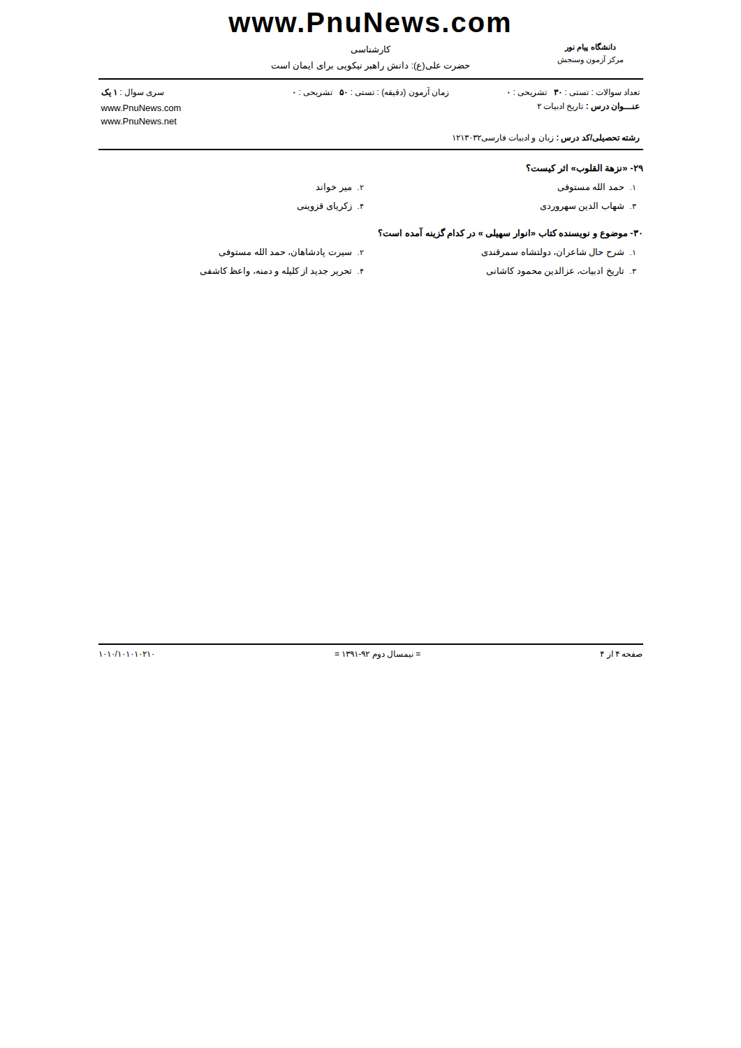www.PnuNews.com
دانشگاه پیام نور
مرکز آزمون وسنجش
کارشناسی
حضرت علی(ع): دانش راهبر نیکویی برای ایمان است
| تعداد سوالات : تستی : ۳۰ تشریحی : ۰ | زمان آزمون (دقیقه) : تستی : ۵۰ تشریحی : ۰ | سری سوال : ۱ یک |
| عنـــوان درس : تاریخ ادبیات ۲ | www.PnuNews.com www.PnuNews.net |
| رشته تحصیلی/کد درس : زبان و ادبیات فارسی۱۲۱۳۰۳۲ |
۲۹- «نزهة القلوب» اثر کیست؟
| ۱. حمد الله مستوفی | ۲. میر خواند |
| ۳. شهاب الدین سهروردی | ۴. زکریای قزوینی |
۳۰- موضوع و نویسنده کتاب «انوار سهیلی » در کدام گزینه آمده است؟
| ۱. شرح حال شاعران، دولتشاه سمرقندی | ۲. سیرت پادشاهان، حمد الله مستوفی |
| ۳. تاریخ ادبیات، عزالدین محمود کاشانی | ۴. تحریر جدید از کلیله و دمنه، واعظ کاشفی |
صفحه ۴ از ۴
= نیمسال دوم ۹۲-۱۳۹۱ =
۱۰۱۰/۱۰۱۰۱۰۲۱۰